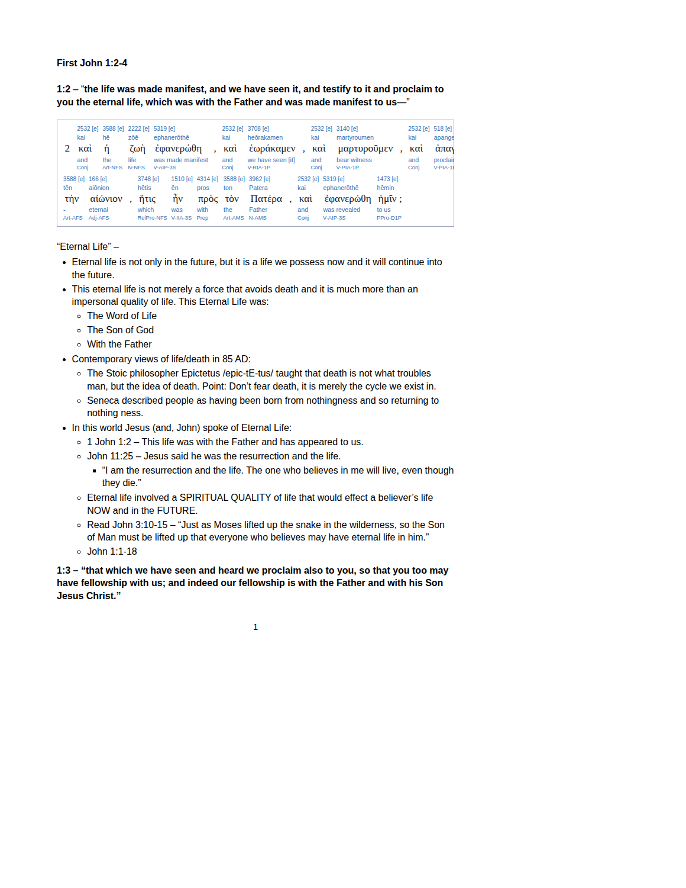First John 1:2-4
1:2 – “the life was made manifest, and we have seen it, and testify to it and proclaim to you the eternal life, which was with the Father and was made manifest to us—”
| | 2532 [e] | 3588 [e] | 2222 [e] | 5319 [e] | | 2532 [e] | 3708 [e] | | 2532 [e] | 3140 [e] | | 2532 [e] | 518 [e] | 4771 [e] | 3588 [e] | 2222 [e] |
| | kai | hē | zōē | ephanerōthē | | kai | heōrakamen | | kai | martyroumen | | kai | apangellomen | hymin | tēn | zōēn |
| 2 | καὶ | ἡ | ζωὴ | ἐφανερώθη | , | καὶ | ἑωράκαμεν | , | καὶ | μαρτυροῦμεν | , | καὶ | ἀπαγγέλλομεν | ὑμῖν | τὴν | ζωὴν |
| | and | the | life | was made manifest | | and | we have seen [it] | | and | bear witness | | and | proclaim | to you | the | life |
| | Conj | Art-NFS | N-NFS | V-AIP-3S | | Conj | V-RIA-1P | | Conj | V-PIA-1P | | Conj | V-PIA-1P | PPro-D2P | Art-AFS | N-AFS |
| 3588 [e] | 166 [e] | | 3748 [e] | 1510 [e] | 4314 [e] | 3588 [e] | 3962 [e] | | 2532 [e] | 5319 [e] | 1473 [e] |
| tēn | aiōnion | | hētis | ēn | pros | ton | Patera | | kai | ephanerōthē | hēmin |
| τὴν | αἰώνιον | , | ἥτις | ἦν | πρὸς | τὸν | Πατέρα | , | καὶ | ἐφανερώθη | ἡμῖν ; |
| - | eternal | | which | was | with | the | Father | | and | was revealed | to us |
| Art-AFS | Adj-AFS | | RelPro-NFS | V-IIA-3S | Prep | Art-AMS | N-AMS | | Conj | V-AIP-3S | PPro-D1P |
“Eternal Life” –
Eternal life is not only in the future, but it is a life we possess now and it will continue into the future.
This eternal life is not merely a force that avoids death and it is much more than an impersonal quality of life. This Eternal Life was:
The Word of Life
The Son of God
With the Father
Contemporary views of life/death in 85 AD:
The Stoic philosopher Epictetus /epic-tE-tus/ taught that death is not what troubles man, but the idea of death. Point: Don’t fear death, it is merely the cycle we exist in.
Seneca described people as having been born from nothingness and so returning to nothing ness.
In this world Jesus (and, John) spoke of Eternal Life:
1 John 1:2 – This life was with the Father and has appeared to us.
John 11:25 – Jesus said he was the resurrection and the life.
“I am the resurrection and the life. The one who believes in me will live, even though they die.”
Eternal life involved a SPIRITUAL QUALITY of life that would effect a believer’s life NOW and in the FUTURE.
Read John 3:10-15 – “Just as Moses lifted up the snake in the wilderness, so the Son of Man must be lifted up that everyone who believes may have eternal life in him.”
John 1:1-18
1:3 – “that which we have seen and heard we proclaim also to you, so that you too may have fellowship with us; and indeed our fellowship is with the Father and with his Son Jesus Christ.”
1